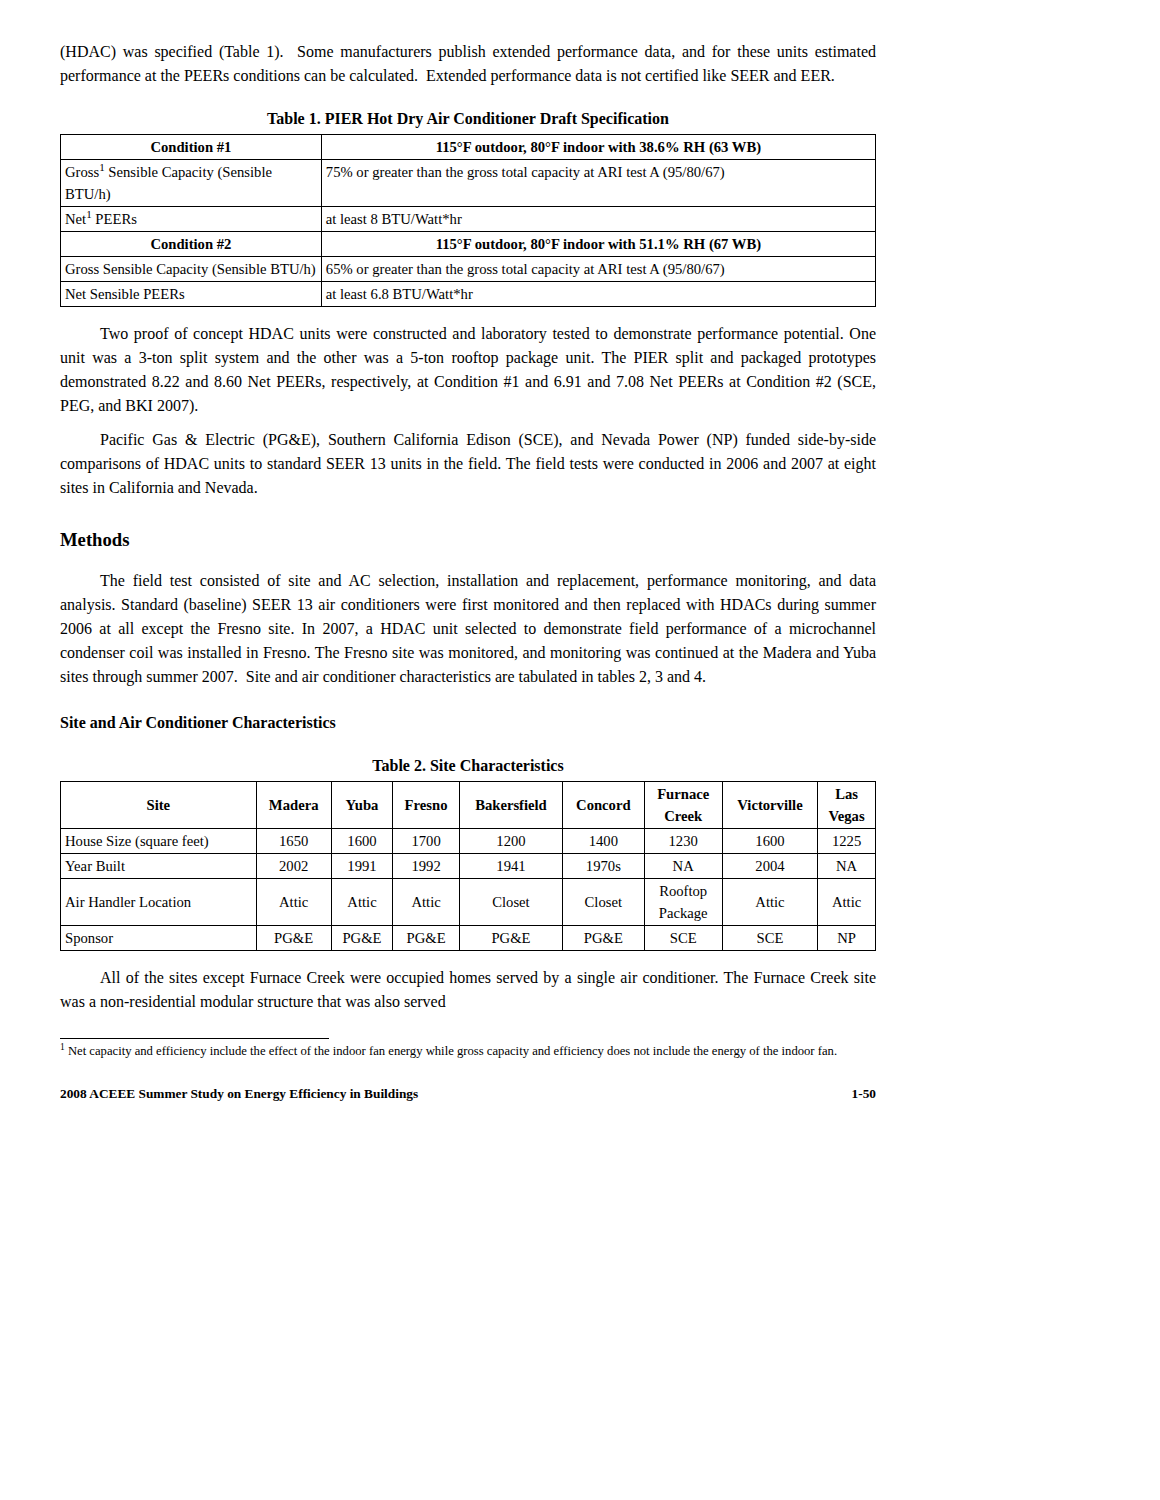(HDAC) was specified (Table 1). Some manufacturers publish extended performance data, and for these units estimated performance at the PEERs conditions can be calculated. Extended performance data is not certified like SEER and EER.
Table 1. PIER Hot Dry Air Conditioner Draft Specification
| Condition #1 | 115°F outdoor, 80°F indoor with 38.6% RH (63 WB) |
| Gross 1 Sensible Capacity (Sensible BTU/h) | 75% or greater than the gross total capacity at ARI test A (95/80/67) |
| Net 1 PEERs | at least 8 BTU/Watt*hr |
| Condition #2 | 115°F outdoor, 80°F indoor with 51.1% RH (67 WB) |
| Gross Sensible Capacity (Sensible BTU/h) | 65% or greater than the gross total capacity at ARI test A (95/80/67) |
| Net Sensible PEERs | at least 6.8 BTU/Watt*hr |
Two proof of concept HDAC units were constructed and laboratory tested to demonstrate performance potential. One unit was a 3-ton split system and the other was a 5-ton rooftop package unit. The PIER split and packaged prototypes demonstrated 8.22 and 8.60 Net PEERs, respectively, at Condition #1 and 6.91 and 7.08 Net PEERs at Condition #2 (SCE, PEG, and BKI 2007).
Pacific Gas & Electric (PG&E), Southern California Edison (SCE), and Nevada Power (NP) funded side-by-side comparisons of HDAC units to standard SEER 13 units in the field. The field tests were conducted in 2006 and 2007 at eight sites in California and Nevada.
Methods
The field test consisted of site and AC selection, installation and replacement, performance monitoring, and data analysis. Standard (baseline) SEER 13 air conditioners were first monitored and then replaced with HDACs during summer 2006 at all except the Fresno site. In 2007, a HDAC unit selected to demonstrate field performance of a microchannel condenser coil was installed in Fresno. The Fresno site was monitored, and monitoring was continued at the Madera and Yuba sites through summer 2007. Site and air conditioner characteristics are tabulated in tables 2, 3 and 4.
Site and Air Conditioner Characteristics
Table 2. Site Characteristics
| Site | Madera | Yuba | Fresno | Bakersfield | Concord | Furnace Creek | Victorville | Las Vegas |
| --- | --- | --- | --- | --- | --- | --- | --- | --- |
| House Size (square feet) | 1650 | 1600 | 1700 | 1200 | 1400 | 1230 | 1600 | 1225 |
| Year Built | 2002 | 1991 | 1992 | 1941 | 1970s | NA | 2004 | NA |
| Air Handler Location | Attic | Attic | Attic | Closet | Closet | Rooftop Package | Attic | Attic |
| Sponsor | PG&E | PG&E | PG&E | PG&E | PG&E | SCE | SCE | NP |
All of the sites except Furnace Creek were occupied homes served by a single air conditioner. The Furnace Creek site was a non-residential modular structure that was also served
1 Net capacity and efficiency include the effect of the indoor fan energy while gross capacity and efficiency does not include the energy of the indoor fan.
2008 ACEEE Summer Study on Energy Efficiency in Buildings 1-50